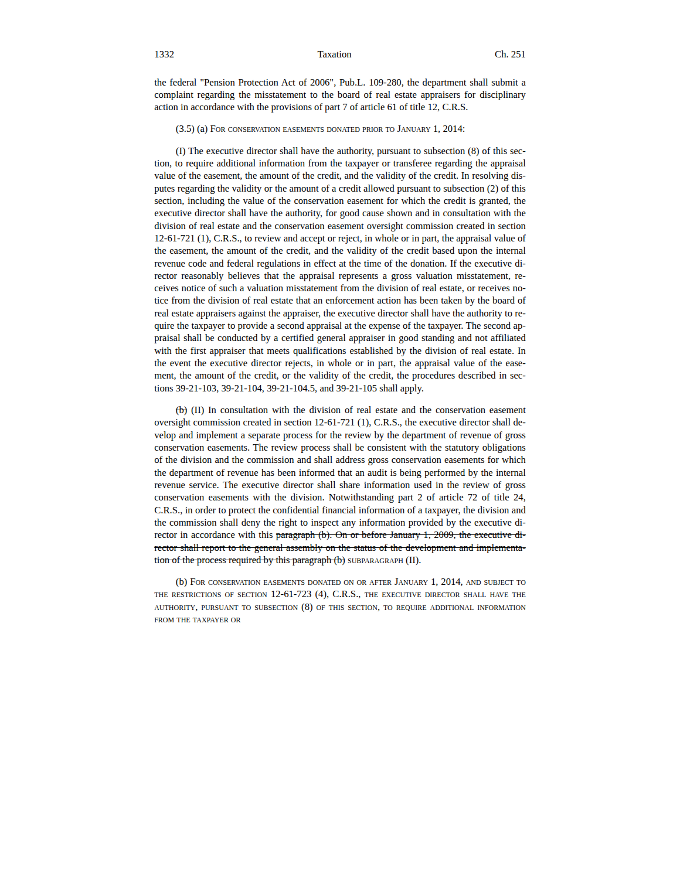1332 Taxation Ch. 251
the federal "Pension Protection Act of 2006", Pub.L. 109-280, the department shall submit a complaint regarding the misstatement to the board of real estate appraisers for disciplinary action in accordance with the provisions of part 7 of article 61 of title 12, C.R.S.
(3.5) (a) For conservation easements donated prior to January 1, 2014:
(I) The executive director shall have the authority, pursuant to subsection (8) of this section, to require additional information from the taxpayer or transferee regarding the appraisal value of the easement, the amount of the credit, and the validity of the credit. In resolving disputes regarding the validity or the amount of a credit allowed pursuant to subsection (2) of this section, including the value of the conservation easement for which the credit is granted, the executive director shall have the authority, for good cause shown and in consultation with the division of real estate and the conservation easement oversight commission created in section 12-61-721 (1), C.R.S., to review and accept or reject, in whole or in part, the appraisal value of the easement, the amount of the credit, and the validity of the credit based upon the internal revenue code and federal regulations in effect at the time of the donation. If the executive director reasonably believes that the appraisal represents a gross valuation misstatement, receives notice of such a valuation misstatement from the division of real estate, or receives notice from the division of real estate that an enforcement action has been taken by the board of real estate appraisers against the appraiser, the executive director shall have the authority to require the taxpayer to provide a second appraisal at the expense of the taxpayer. The second appraisal shall be conducted by a certified general appraiser in good standing and not affiliated with the first appraiser that meets qualifications established by the division of real estate. In the event the executive director rejects, in whole or in part, the appraisal value of the easement, the amount of the credit, or the validity of the credit, the procedures described in sections 39-21-103, 39-21-104, 39-21-104.5, and 39-21-105 shall apply.
(b) (II) In consultation with the division of real estate and the conservation easement oversight commission created in section 12-61-721 (1), C.R.S., the executive director shall develop and implement a separate process for the review by the department of revenue of gross conservation easements. The review process shall be consistent with the statutory obligations of the division and the commission and shall address gross conservation easements for which the department of revenue has been informed that an audit is being performed by the internal revenue service. The executive director shall share information used in the review of gross conservation easements with the division. Notwithstanding part 2 of article 72 of title 24, C.R.S., in order to protect the confidential financial information of a taxpayer, the division and the commission shall deny the right to inspect any information provided by the executive director in accordance with this paragraph (b). On or before January 1, 2009, the executive director shall report to the general assembly on the status of the development and implementation of the process required by this paragraph (b) subparagraph (II).
(b) For conservation easements donated on or after January 1, 2014, and subject to the restrictions of section 12-61-723 (4), C.R.S., the executive director shall have the authority, pursuant to subsection (8) of this section, to require additional information from the taxpayer or